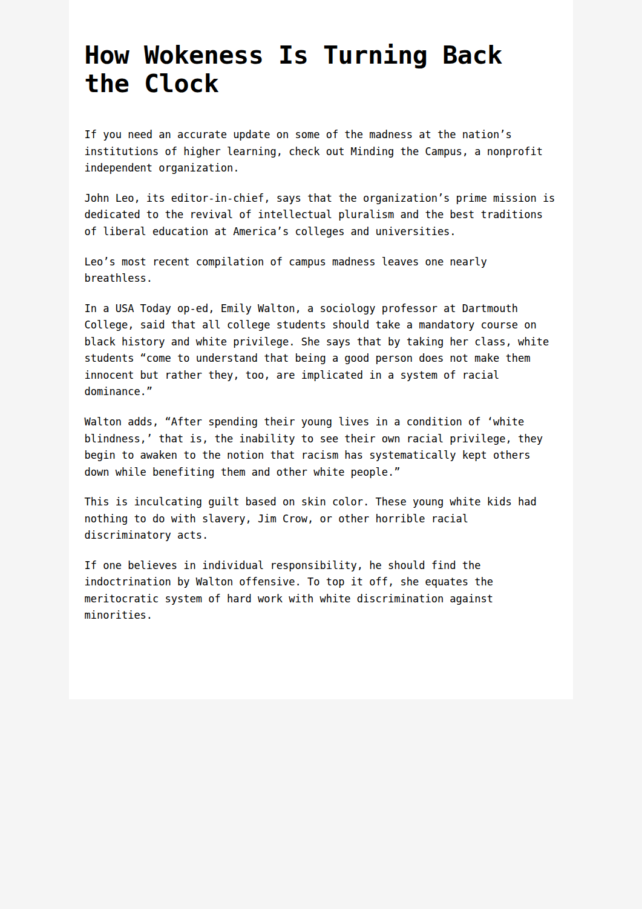How Wokeness Is Turning Back the Clock
If you need an accurate update on some of the madness at the nation’s institutions of higher learning, check out Minding the Campus, a nonprofit independent organization.
John Leo, its editor-in-chief, says that the organization’s prime mission is dedicated to the revival of intellectual pluralism and the best traditions of liberal education at America’s colleges and universities.
Leo’s most recent compilation of campus madness leaves one nearly breathless.
In a USA Today op-ed, Emily Walton, a sociology professor at Dartmouth College, said that all college students should take a mandatory course on black history and white privilege. She says that by taking her class, white students “come to understand that being a good person does not make them innocent but rather they, too, are implicated in a system of racial dominance.”
Walton adds, “After spending their young lives in a condition of ‘white blindness,’ that is, the inability to see their own racial privilege, they begin to awaken to the notion that racism has systematically kept others down while benefiting them and other white people.”
This is inculcating guilt based on skin color. These young white kids had nothing to do with slavery, Jim Crow, or other horrible racial discriminatory acts.
If one believes in individual responsibility, he should find the indoctrination by Walton offensive. To top it off, she equates the meritocratic system of hard work with white discrimination against minorities.